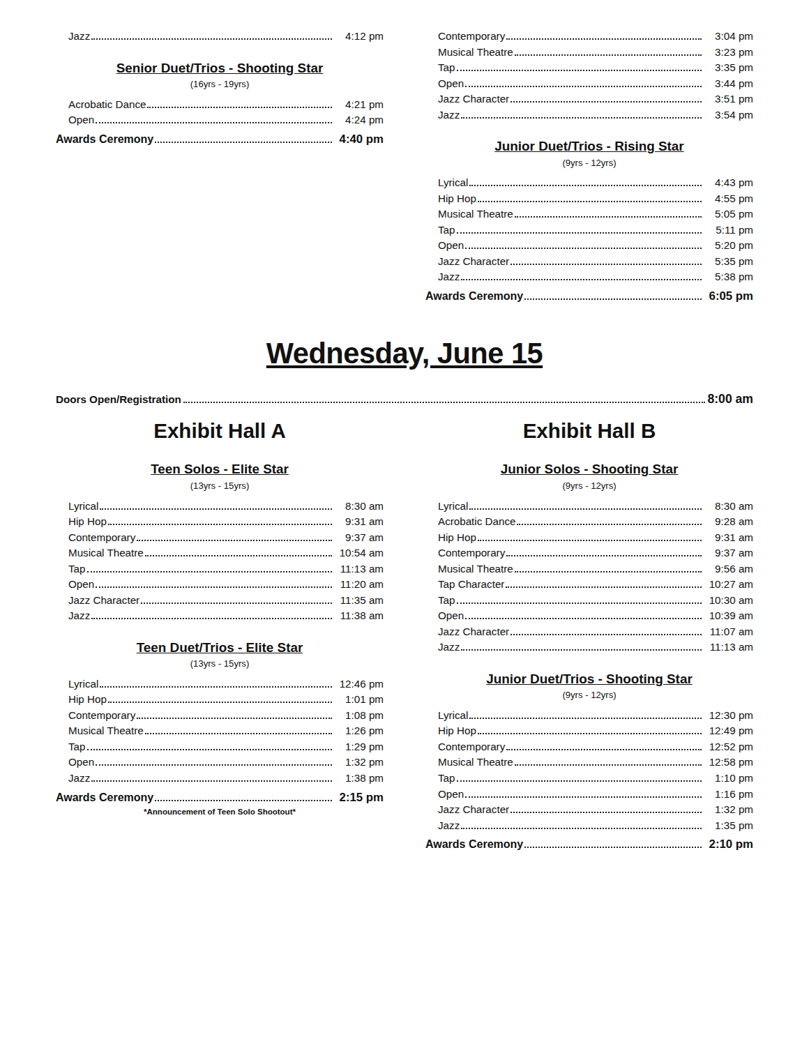Jazz 4:12 pm
Senior Duet/Trios - Shooting Star
(16yrs - 19yrs)
Acrobatic Dance 4:21 pm
Open 4:24 pm
Awards Ceremony 4:40 pm
Contemporary 3:04 pm
Musical Theatre 3:23 pm
Tap 3:35 pm
Open 3:44 pm
Jazz Character 3:51 pm
Jazz 3:54 pm
Junior Duet/Trios - Rising Star
(9yrs - 12yrs)
Lyrical 4:43 pm
Hip Hop 4:55 pm
Musical Theatre 5:05 pm
Tap 5:11 pm
Open 5:20 pm
Jazz Character 5:35 pm
Jazz 5:38 pm
Awards Ceremony 6:05 pm
Wednesday, June 15
Doors Open/Registration 8:00 am
Exhibit Hall A
Teen Solos - Elite Star
(13yrs - 15yrs)
Lyrical 8:30 am
Hip Hop 9:31 am
Contemporary 9:37 am
Musical Theatre 10:54 am
Tap 11:13 am
Open 11:20 am
Jazz Character 11:35 am
Jazz 11:38 am
Teen Duet/Trios - Elite Star
(13yrs - 15yrs)
Lyrical 12:46 pm
Hip Hop 1:01 pm
Contemporary 1:08 pm
Musical Theatre 1:26 pm
Tap 1:29 pm
Open 1:32 pm
Jazz 1:38 pm
Awards Ceremony 2:15 pm
*Announcement of Teen Solo Shootout*
Exhibit Hall B
Junior Solos - Shooting Star
(9yrs - 12yrs)
Lyrical 8:30 am
Acrobatic Dance 9:28 am
Hip Hop 9:31 am
Contemporary 9:37 am
Musical Theatre 9:56 am
Tap Character 10:27 am
Tap 10:30 am
Open 10:39 am
Jazz Character 11:07 am
Jazz 11:13 am
Junior Duet/Trios - Shooting Star
(9yrs - 12yrs)
Lyrical 12:30 pm
Hip Hop 12:49 pm
Contemporary 12:52 pm
Musical Theatre 12:58 pm
Tap 1:10 pm
Open 1:16 pm
Jazz Character 1:32 pm
Jazz 1:35 pm
Awards Ceremony 2:10 pm